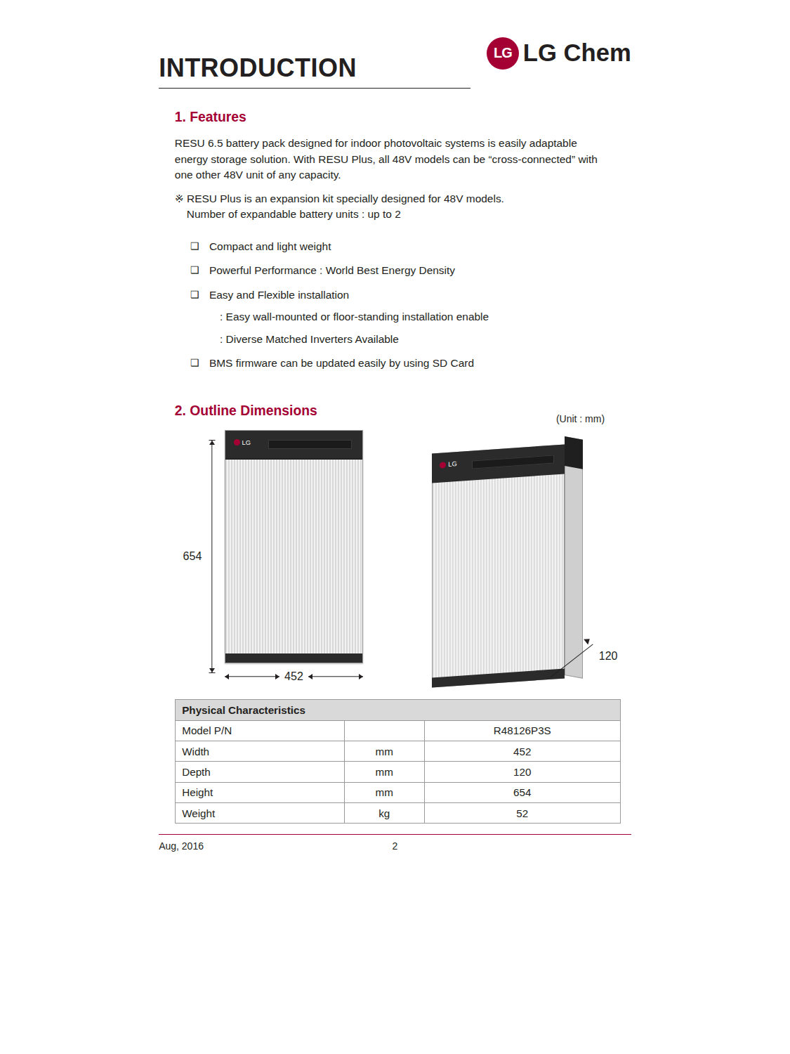INTRODUCTION
LG LG Chem
1. Features
RESU 6.5 battery pack designed for indoor photovoltaic systems is easily adaptable energy storage solution. With RESU Plus, all 48V models can be “cross-connected” with one other 48V unit of any capacity.
※ RESU Plus is an expansion kit specially designed for 48V models. Number of expandable battery units : up to 2
Compact and light weight
Powerful Performance : World Best Energy Density
Easy and Flexible installation : Easy wall-mounted or floor-standing installation enable : Diverse Matched Inverters Available
BMS firmware can be updated easily by using SD Card
2. Outline Dimensions
(Unit : mm)
654
LG
452
LG
120
Physical Characteristics
| Model P/N | | R48126P3S |
| Width | mm | 452 |
| Depth | mm | 120 |
| Height | mm | 654 |
| Weight | kg | 52 |
Aug, 2016
2